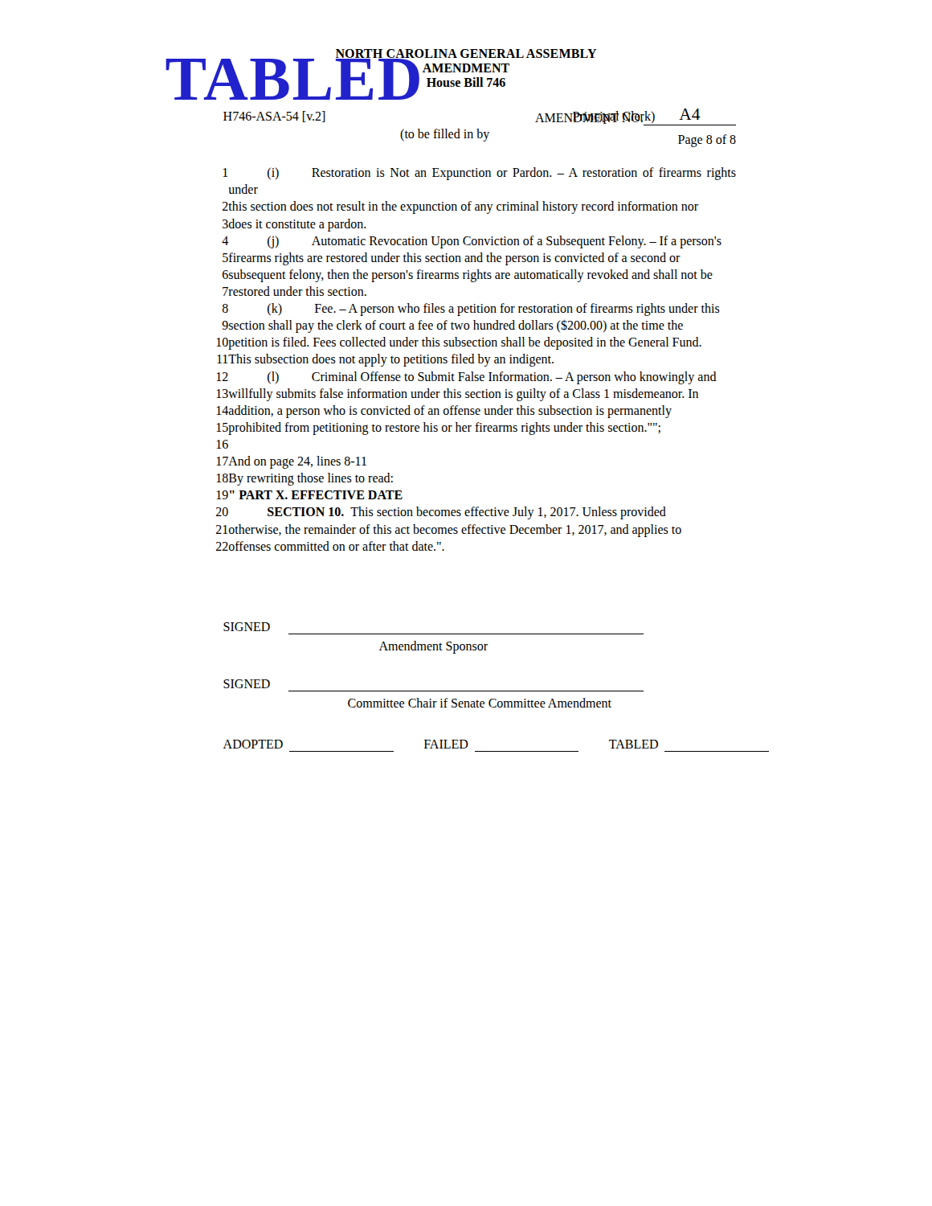TABLED
NORTH CAROLINA GENERAL ASSEMBLY
AMENDMENT
House Bill 746
AMENDMENT NO.A4
(to be filled in by
H746-ASA-54 [v.2]
Principal Clerk)
Page 8 of 8
| 1 | (i) Restoration is Not an Expunction or Pardon. – A restoration of firearms rights under |
| 2 | this section does not result in the expunction of any criminal history record information nor |
| 3 | does it constitute a pardon. |
| 4 | (j) Automatic Revocation Upon Conviction of a Subsequent Felony. – If a person's |
| 5 | firearms rights are restored under this section and the person is convicted of a second or |
| 6 | subsequent felony, then the person's firearms rights are automatically revoked and shall not be |
| 7 | restored under this section. |
| 8 | (k) Fee. – A person who files a petition for restoration of firearms rights under this |
| 9 | section shall pay the clerk of court a fee of two hundred dollars ($200.00) at the time the |
| 10 | petition is filed. Fees collected under this subsection shall be deposited in the General Fund. |
| 11 | This subsection does not apply to petitions filed by an indigent. |
| 12 | (l) Criminal Offense to Submit False Information. – A person who knowingly and |
| 13 | willfully submits false information under this section is guilty of a Class 1 misdemeanor. In |
| 14 | addition, a person who is convicted of an offense under this subsection is permanently |
| 15 | prohibited from petitioning to restore his or her firearms rights under this section.""; |
| 16 | |
| 17 | And on page 24, lines 8-11 |
| 18 | By rewriting those lines to read: |
| 19 | " PART X. EFFECTIVE DATE |
| 20 | SECTION 10. This section becomes effective July 1, 2017. Unless provided |
| 21 | otherwise, the remainder of this act becomes effective December 1, 2017, and applies to |
| 22 | offenses committed on or after that date.". |
SIGNED
Amendment Sponsor
SIGNED
Committee Chair if Senate Committee Amendment
ADOPTED FAILED TABLED